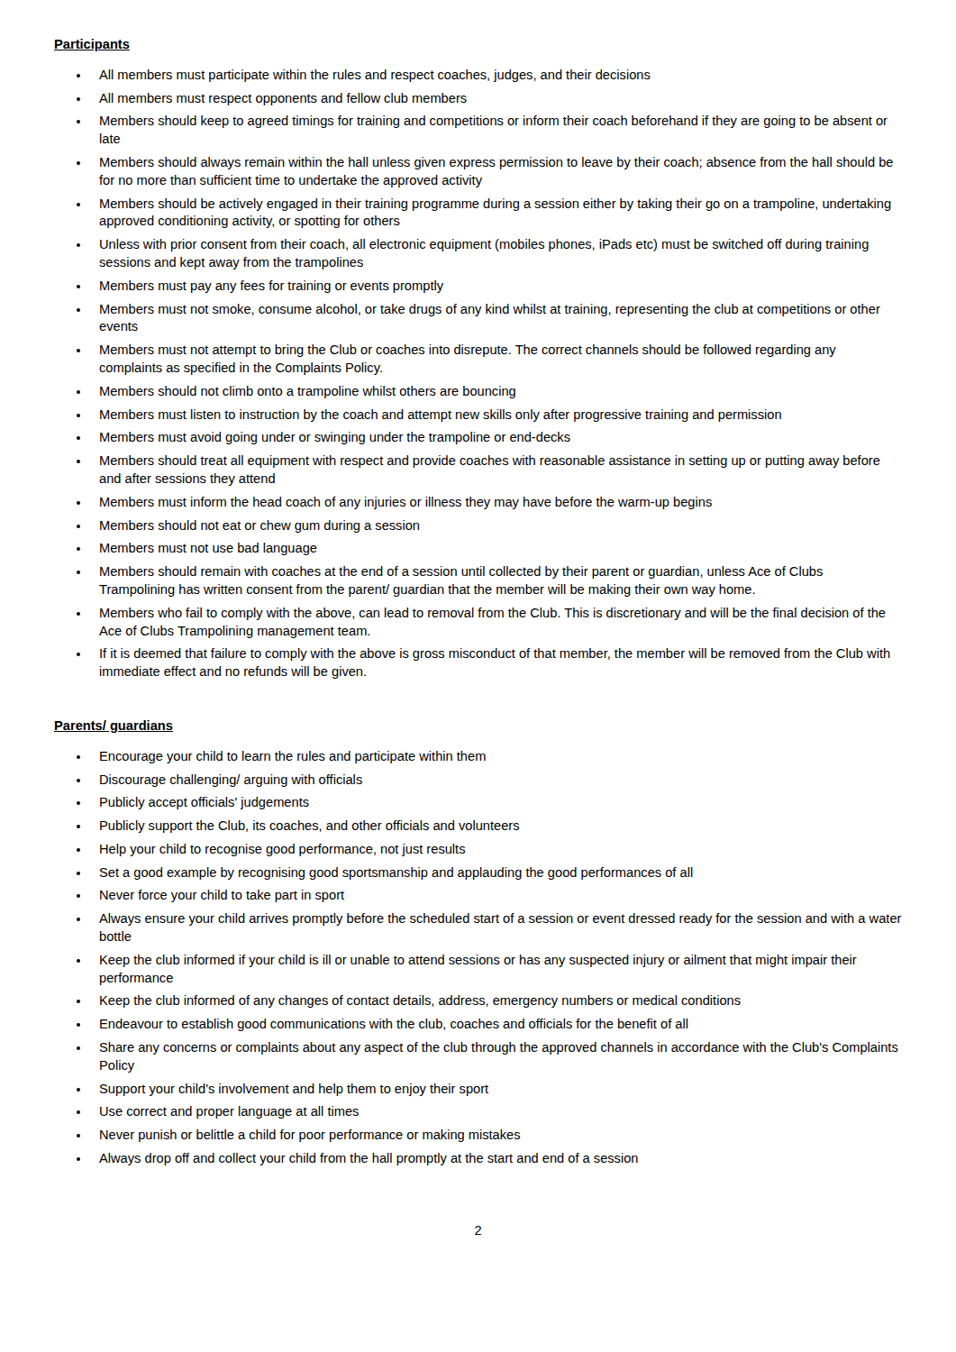Participants
All members must participate within the rules and respect coaches, judges, and their decisions
All members must respect opponents and fellow club members
Members should keep to agreed timings for training and competitions or inform their coach beforehand if they are going to be absent or late
Members should always remain within the hall unless given express permission to leave by their coach; absence from the hall should be for no more than sufficient time to undertake the approved activity
Members should be actively engaged in their training programme during a session either by taking their go on a trampoline, undertaking approved conditioning activity, or spotting for others
Unless with prior consent from their coach, all electronic equipment (mobiles phones, iPads etc) must be switched off during training sessions and kept away from the trampolines
Members must pay any fees for training or events promptly
Members must not smoke, consume alcohol, or take drugs of any kind whilst at training, representing the club at competitions or other events
Members must not attempt to bring the Club or coaches into disrepute. The correct channels should be followed regarding any complaints as specified in the Complaints Policy.
Members should not climb onto a trampoline whilst others are bouncing
Members must listen to instruction by the coach and attempt new skills only after progressive training and permission
Members must avoid going under or swinging under the trampoline or end-decks
Members should treat all equipment with respect and provide coaches with reasonable assistance in setting up or putting away before and after sessions they attend
Members must inform the head coach of any injuries or illness they may have before the warm-up begins
Members should not eat or chew gum during a session
Members must not use bad language
Members should remain with coaches at the end of a session until collected by their parent or guardian, unless Ace of Clubs Trampolining has written consent from the parent/ guardian that the member will be making their own way home.
Members who fail to comply with the above, can lead to removal from the Club. This is discretionary and will be the final decision of the Ace of Clubs Trampolining management team.
If it is deemed that failure to comply with the above is gross misconduct of that member, the member will be removed from the Club with immediate effect and no refunds will be given.
Parents/ guardians
Encourage your child to learn the rules and participate within them
Discourage challenging/ arguing with officials
Publicly accept officials' judgements
Publicly support the Club, its coaches, and other officials and volunteers
Help your child to recognise good performance, not just results
Set a good example by recognising good sportsmanship and applauding the good performances of all
Never force your child to take part in sport
Always ensure your child arrives promptly before the scheduled start of a session or event dressed ready for the session and with a water bottle
Keep the club informed if your child is ill or unable to attend sessions or has any suspected injury or ailment that might impair their performance
Keep the club informed of any changes of contact details, address, emergency numbers or medical conditions
Endeavour to establish good communications with the club, coaches and officials for the benefit of all
Share any concerns or complaints about any aspect of the club through the approved channels in accordance with the Club's Complaints Policy
Support your child's involvement and help them to enjoy their sport
Use correct and proper language at all times
Never punish or belittle a child for poor performance or making mistakes
Always drop off and collect your child from the hall promptly at the start and end of a session
2